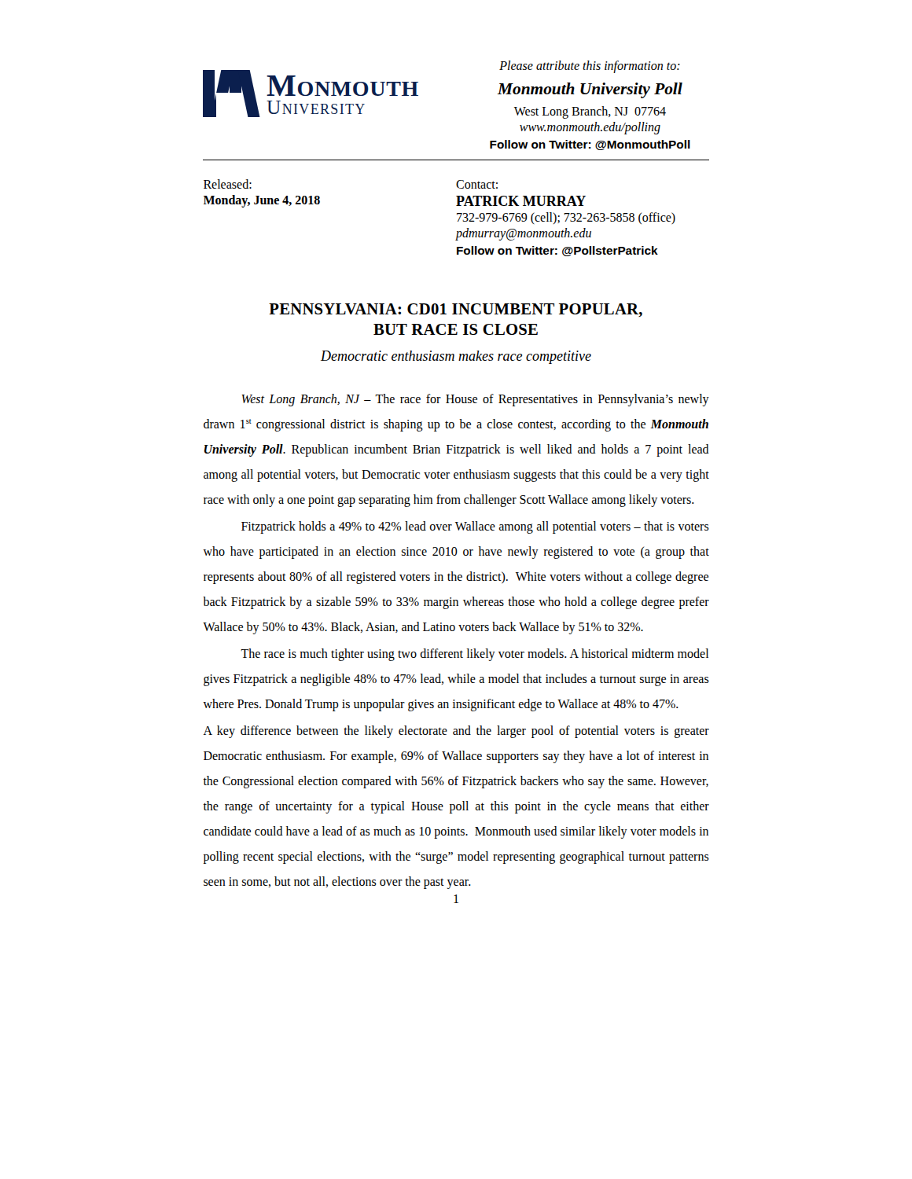Monmouth University
Please attribute this information to:
Monmouth University Poll
West Long Branch, NJ 07764
www.monmouth.edu/polling
Follow on Twitter: @MonmouthPoll
Released:
Monday, June 4, 2018
Contact:
PATRICK MURRAY
732-979-6769 (cell); 732-263-5858 (office)
pdmurray@monmouth.edu
Follow on Twitter: @PollsterPatrick
PENNSYLVANIA: CD01 INCUMBENT POPULAR,
BUT RACE IS CLOSE
Democratic enthusiasm makes race competitive
West Long Branch, NJ – The race for House of Representatives in Pennsylvania’s newly drawn 1st congressional district is shaping up to be a close contest, according to the Monmouth University Poll. Republican incumbent Brian Fitzpatrick is well liked and holds a 7 point lead among all potential voters, but Democratic voter enthusiasm suggests that this could be a very tight race with only a one point gap separating him from challenger Scott Wallace among likely voters.
Fitzpatrick holds a 49% to 42% lead over Wallace among all potential voters – that is voters who have participated in an election since 2010 or have newly registered to vote (a group that represents about 80% of all registered voters in the district). White voters without a college degree back Fitzpatrick by a sizable 59% to 33% margin whereas those who hold a college degree prefer Wallace by 50% to 43%. Black, Asian, and Latino voters back Wallace by 51% to 32%.
The race is much tighter using two different likely voter models. A historical midterm model gives Fitzpatrick a negligible 48% to 47% lead, while a model that includes a turnout surge in areas where Pres. Donald Trump is unpopular gives an insignificant edge to Wallace at 48% to 47%.
A key difference between the likely electorate and the larger pool of potential voters is greater Democratic enthusiasm. For example, 69% of Wallace supporters say they have a lot of interest in the Congressional election compared with 56% of Fitzpatrick backers who say the same. However, the range of uncertainty for a typical House poll at this point in the cycle means that either candidate could have a lead of as much as 10 points. Monmouth used similar likely voter models in polling recent special elections, with the “surge” model representing geographical turnout patterns seen in some, but not all, elections over the past year.
1